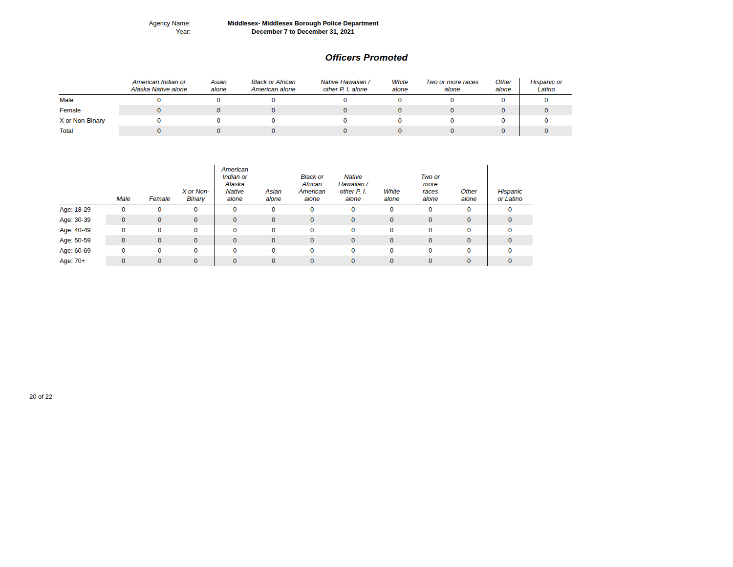Agency Name:
Middlesex- Middlesex Borough Police Department
Year:
December 7 to December 31, 2021
Officers Promoted
| | American Indian or Alaska Native alone | Asian alone | Black or African American alone | Native Hawaiian / other P. I. alone | White alone | Two or more races alone | Other alone | Hispanic or Latino |
| --- | --- | --- | --- | --- | --- | --- | --- | --- |
| Male | 0 | 0 | 0 | 0 | 0 | 0 | 0 | 0 |
| Female | 0 | 0 | 0 | 0 | 0 | 0 | 0 | 0 |
| X or Non-Binary | 0 | 0 | 0 | 0 | 0 | 0 | 0 | 0 |
| Total | 0 | 0 | 0 | 0 | 0 | 0 | 0 | 0 |
| | Male | Female | X or Non- Binary | American Indian or Alaska Native alone | Asian alone | Black or African American alone | Native Hawaiian / other P. I. alone | White alone | Two or more races alone | Other alone | Hispanic or Latino |
| --- | --- | --- | --- | --- | --- | --- | --- | --- | --- | --- | --- |
| Age: 18-29 | 0 | 0 | 0 | 0 | 0 | 0 | 0 | 0 | 0 | 0 | 0 |
| Age: 30-39 | 0 | 0 | 0 | 0 | 0 | 0 | 0 | 0 | 0 | 0 | 0 |
| Age: 40-49 | 0 | 0 | 0 | 0 | 0 | 0 | 0 | 0 | 0 | 0 | 0 |
| Age: 50-59 | 0 | 0 | 0 | 0 | 0 | 0 | 0 | 0 | 0 | 0 | 0 |
| Age: 60-69 | 0 | 0 | 0 | 0 | 0 | 0 | 0 | 0 | 0 | 0 | 0 |
| Age: 70+ | 0 | 0 | 0 | 0 | 0 | 0 | 0 | 0 | 0 | 0 | 0 |
20 of 22